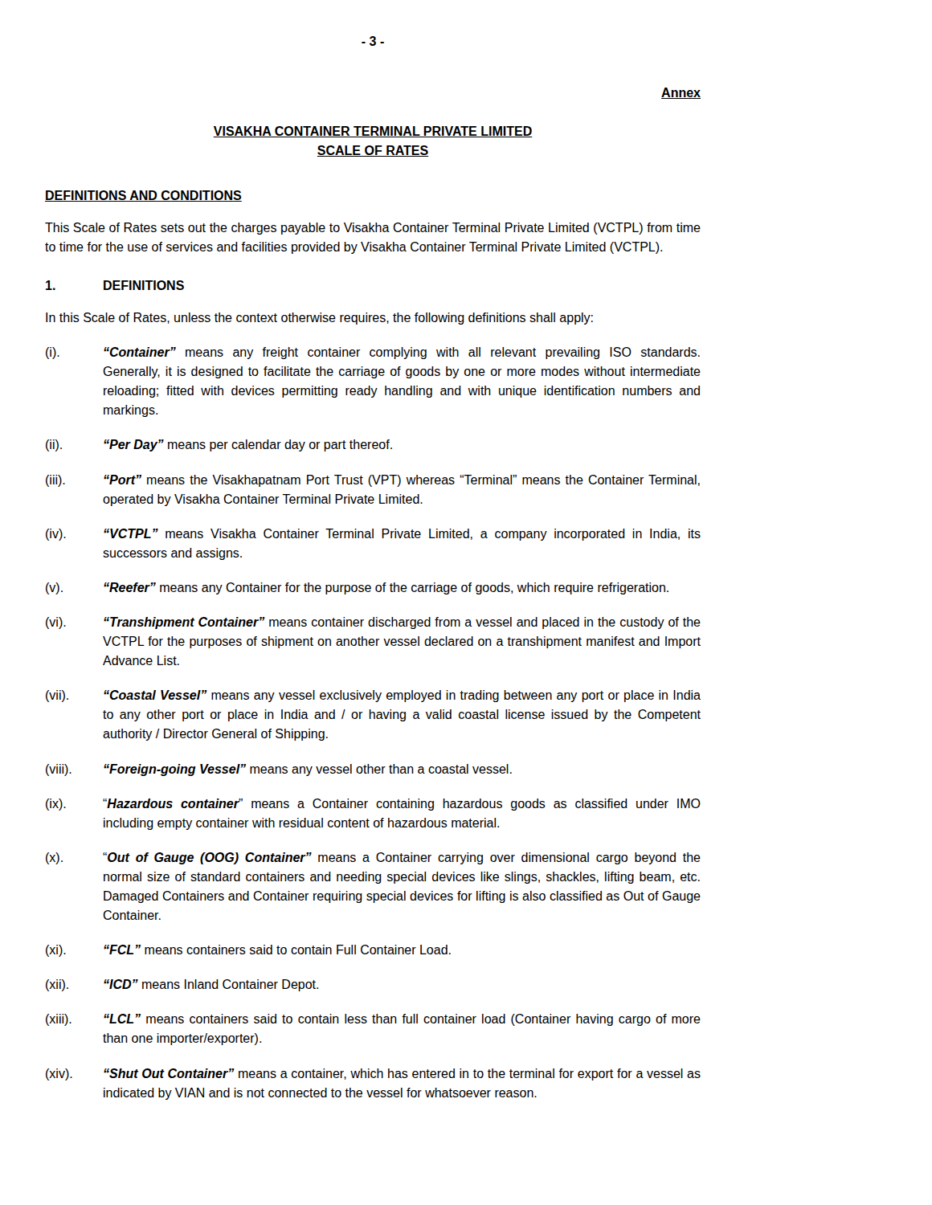- 3 -
Annex
VISAKHA CONTAINER TERMINAL PRIVATE LIMITED
SCALE OF RATES
DEFINITIONS AND CONDITIONS
This Scale of Rates sets out the charges payable to Visakha Container Terminal Private Limited (VCTPL) from time to time for the use of services and facilities provided by Visakha Container Terminal Private Limited (VCTPL).
1. DEFINITIONS
In this Scale of Rates, unless the context otherwise requires, the following definitions shall apply:
(i). “Container” means any freight container complying with all relevant prevailing ISO standards. Generally, it is designed to facilitate the carriage of goods by one or more modes without intermediate reloading; fitted with devices permitting ready handling and with unique identification numbers and markings.
(ii). “Per Day” means per calendar day or part thereof.
(iii). “Port” means the Visakhapatnam Port Trust (VPT) whereas “Terminal” means the Container Terminal, operated by Visakha Container Terminal Private Limited.
(iv). “VCTPL” means Visakha Container Terminal Private Limited, a company incorporated in India, its successors and assigns.
(v). “Reefer” means any Container for the purpose of the carriage of goods, which require refrigeration.
(vi). “Transhipment Container” means container discharged from a vessel and placed in the custody of the VCTPL for the purposes of shipment on another vessel declared on a transhipment manifest and Import Advance List.
(vii). “Coastal Vessel” means any vessel exclusively employed in trading between any port or place in India to any other port or place in India and / or having a valid coastal license issued by the Competent authority / Director General of Shipping.
(viii). “Foreign-going Vessel” means any vessel other than a coastal vessel.
(ix). “Hazardous container” means a Container containing hazardous goods as classified under IMO including empty container with residual content of hazardous material.
(x). “Out of Gauge (OOG) Container” means a Container carrying over dimensional cargo beyond the normal size of standard containers and needing special devices like slings, shackles, lifting beam, etc. Damaged Containers and Container requiring special devices for lifting is also classified as Out of Gauge Container.
(xi). “FCL” means containers said to contain Full Container Load.
(xii). “ICD” means Inland Container Depot.
(xiii). “LCL” means containers said to contain less than full container load (Container having cargo of more than one importer/exporter).
(xiv). “Shut Out Container” means a container, which has entered in to the terminal for export for a vessel as indicated by VIAN and is not connected to the vessel for whatsoever reason.